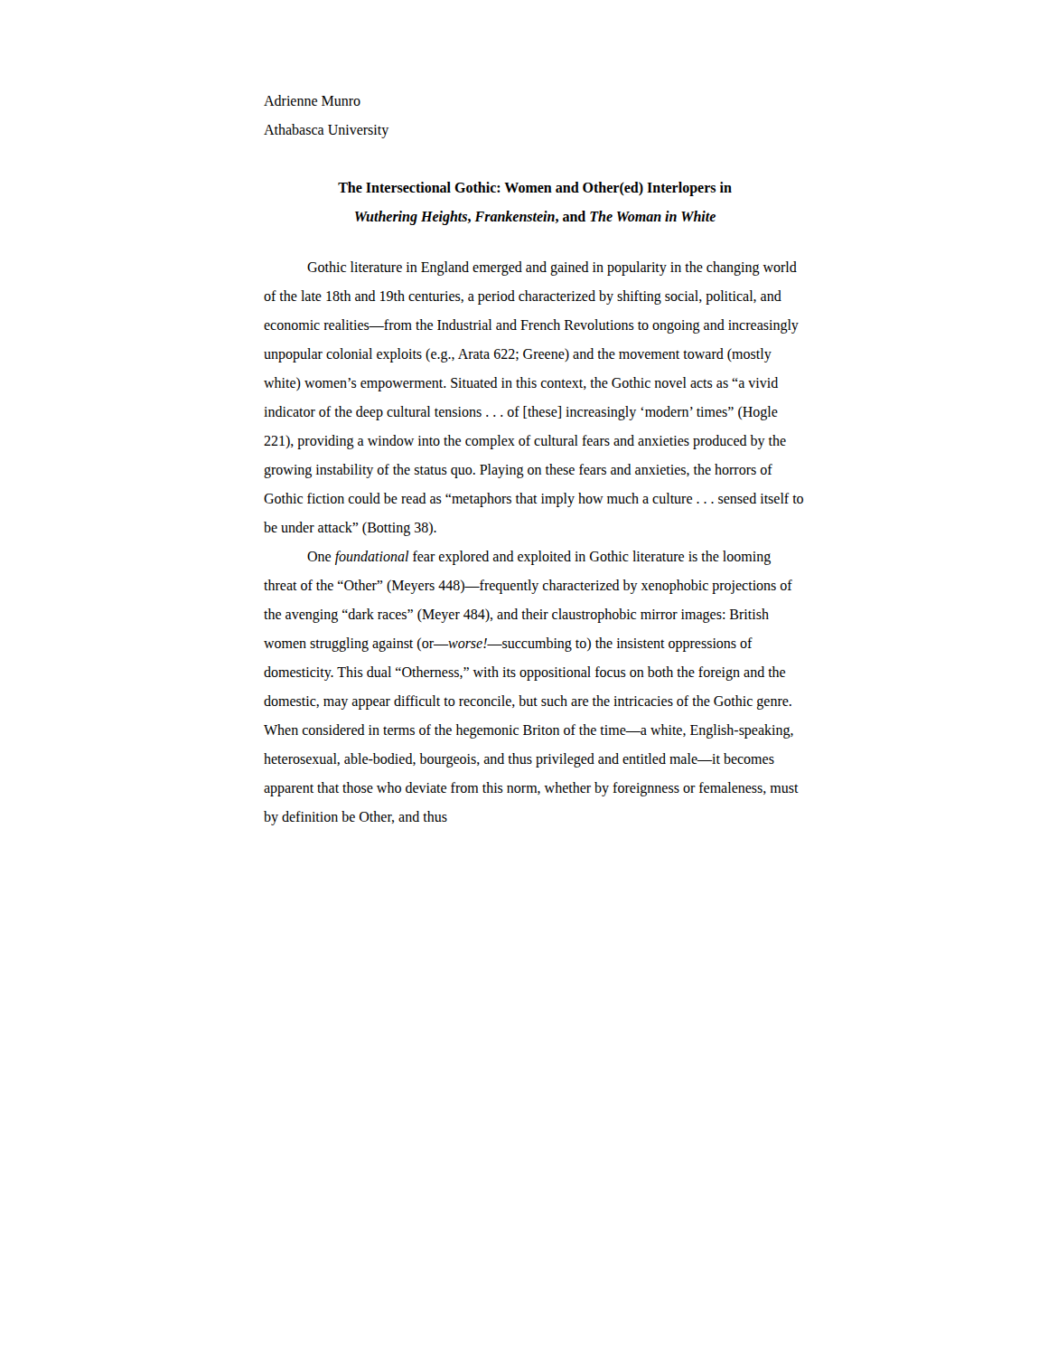Adrienne Munro
Athabasca University
The Intersectional Gothic: Women and Other(ed) Interlopers in
Wuthering Heights, Frankenstein, and The Woman in White
Gothic literature in England emerged and gained in popularity in the changing world of the late 18th and 19th centuries, a period characterized by shifting social, political, and economic realities—from the Industrial and French Revolutions to ongoing and increasingly unpopular colonial exploits (e.g., Arata 622; Greene) and the movement toward (mostly white) women’s empowerment. Situated in this context, the Gothic novel acts as “a vivid indicator of the deep cultural tensions . . . of [these] increasingly ‘modern’ times” (Hogle 221), providing a window into the complex of cultural fears and anxieties produced by the growing instability of the status quo. Playing on these fears and anxieties, the horrors of Gothic fiction could be read as “metaphors that imply how much a culture . . . sensed itself to be under attack” (Botting 38).
One foundational fear explored and exploited in Gothic literature is the looming threat of the “Other” (Meyers 448)—frequently characterized by xenophobic projections of the avenging “dark races” (Meyer 484), and their claustrophobic mirror images: British women struggling against (or—worse!—succumbing to) the insistent oppressions of domesticity. This dual “Otherness,” with its oppositional focus on both the foreign and the domestic, may appear difficult to reconcile, but such are the intricacies of the Gothic genre. When considered in terms of the hegemonic Briton of the time—a white, English-speaking, heterosexual, able-bodied, bourgeois, and thus privileged and entitled male—it becomes apparent that those who deviate from this norm, whether by foreignness or femaleness, must by definition be Other, and thus